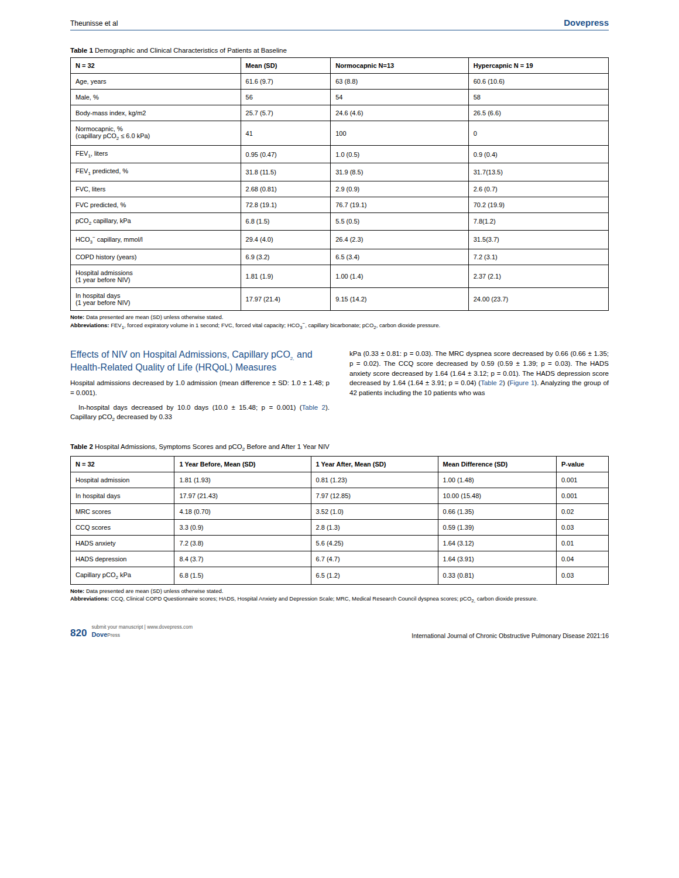Theunisse et al
Dovepress
Table 1 Demographic and Clinical Characteristics of Patients at Baseline
| N = 32 | Mean (SD) | Normocapnic N=13 | Hypercapnic N = 19 |
| --- | --- | --- | --- |
| Age, years | 61.6 (9.7) | 63 (8.8) | 60.6 (10.6) |
| Male, % | 56 | 54 | 58 |
| Body-mass index, kg/m2 | 25.7 (5.7) | 24.6 (4.6) | 26.5 (6.6) |
| Normocapnic, % (capillary pCO 2 ≤ 6.0 kPa) | 41 | 100 | 0 |
| FEV 1 , liters | 0.95 (0.47) | 1.0 (0.5) | 0.9 (0.4) |
| FEV 1 predicted, % | 31.8 (11.5) | 31.9 (8.5) | 31.7(13.5) |
| FVC, liters | 2.68 (0.81) | 2.9 (0.9) | 2.6 (0.7) |
| FVC predicted, % | 72.8 (19.1) | 76.7 (19.1) | 70.2 (19.9) |
| pCO 2 capillary, kPa | 6.8 (1.5) | 5.5 (0.5) | 7.8(1.2) |
| HCO 3 − capillary, mmol/l | 29.4 (4.0) | 26.4 (2.3) | 31.5(3.7) |
| COPD history (years) | 6.9 (3.2) | 6.5 (3.4) | 7.2 (3.1) |
| Hospital admissions (1 year before NIV) | 1.81 (1.9) | 1.00 (1.4) | 2.37 (2.1) |
| In hospital days (1 year before NIV) | 17.97 (21.4) | 9.15 (14.2) | 24.00 (23.7) |
Note: Data presented are mean (SD) unless otherwise stated.
Abbreviations: FEV1, forced expiratory volume in 1 second; FVC, forced vital capacity; HCO3−, capillary bicarbonate; pCO2, carbon dioxide pressure.
Effects of NIV on Hospital Admissions, Capillary pCO2, and Health-Related Quality of Life (HRQoL) Measures
Hospital admissions decreased by 1.0 admission (mean difference ± SD: 1.0 ± 1.48; p = 0.001).
In-hospital days decreased by 10.0 days (10.0 ± 15.48; p = 0.001) (Table 2). Capillary pCO2 decreased by 0.33
kPa (0.33 ± 0.81: p = 0.03). The MRC dyspnea score decreased by 0.66 (0.66 ± 1.35; p = 0.02). The CCQ score decreased by 0.59 (0.59 ± 1.39; p = 0.03). The HADS anxiety score decreased by 1.64 (1.64 ± 3.12; p = 0.01). The HADS depression score decreased by 1.64 (1.64 ± 3.91; p = 0.04) (Table 2) (Figure 1). Analyzing the group of 42 patients including the 10 patients who was
Table 2 Hospital Admissions, Symptoms Scores and pCO2 Before and After 1 Year NIV
| N = 32 | 1 Year Before, Mean (SD) | 1 Year After, Mean (SD) | Mean Difference (SD) | P-value |
| --- | --- | --- | --- | --- |
| Hospital admission | 1.81 (1.93) | 0.81 (1.23) | 1.00 (1.48) | 0.001 |
| In hospital days | 17.97 (21.43) | 7.97 (12.85) | 10.00 (15.48) | 0.001 |
| MRC scores | 4.18 (0.70) | 3.52 (1.0) | 0.66 (1.35) | 0.02 |
| CCQ scores | 3.3 (0.9) | 2.8 (1.3) | 0.59 (1.39) | 0.03 |
| HADS anxiety | 7.2 (3.8) | 5.6 (4.25) | 1.64 (3.12) | 0.01 |
| HADS depression | 8.4 (3.7) | 6.7 (4.7) | 1.64 (3.91) | 0.04 |
| Capillary pCO 2 kPa | 6.8 (1.5) | 6.5 (1.2) | 0.33 (0.81) | 0.03 |
Note: Data presented are mean (SD) unless otherwise stated.
Abbreviations: CCQ, Clinical COPD Questionnaire scores; HADS, Hospital Anxiety and Depression Scale; MRC, Medical Research Council dyspnea scores; pCO2, carbon dioxide pressure.
820
submit your manuscript | www.dovepress.com
Dove Press
International Journal of Chronic Obstructive Pulmonary Disease 2021:16